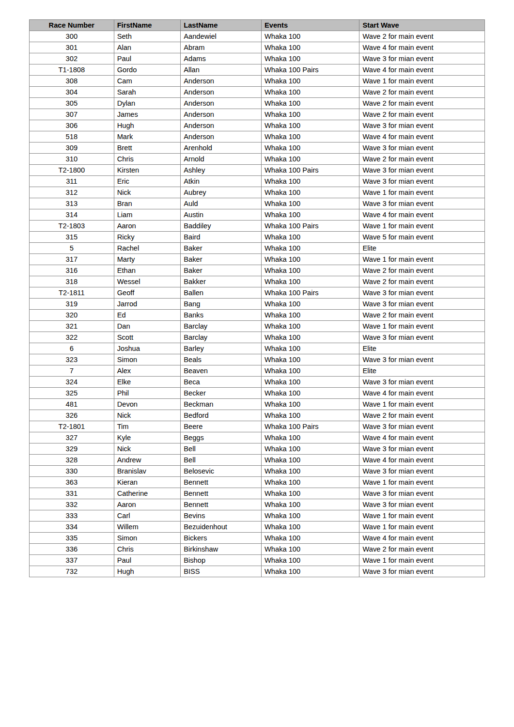Whaka 100 Entrant Start Waves
| Race Number | FirstName | LastName | Events | Start Wave |
| --- | --- | --- | --- | --- |
| 300 | Seth | Aandewiel | Whaka 100 | Wave 2 for main event |
| 301 | Alan | Abram | Whaka 100 | Wave 4 for main event |
| 302 | Paul | Adams | Whaka 100 | Wave 3 for mian event |
| T1-1808 | Gordo | Allan | Whaka 100 Pairs | Wave 4 for main event |
| 308 | Cam | Anderson | Whaka 100 | Wave 1 for main event |
| 304 | Sarah | Anderson | Whaka 100 | Wave 2 for main event |
| 305 | Dylan | Anderson | Whaka 100 | Wave 2 for main event |
| 307 | James | Anderson | Whaka 100 | Wave 2 for main event |
| 306 | Hugh | Anderson | Whaka 100 | Wave 3 for mian event |
| 518 | Mark | Anderson | Whaka 100 | Wave 4 for main event |
| 309 | Brett | Arenhold | Whaka 100 | Wave 3 for mian event |
| 310 | Chris | Arnold | Whaka 100 | Wave 2 for main event |
| T2-1800 | Kirsten | Ashley | Whaka 100 Pairs | Wave 3 for mian event |
| 311 | Eric | Atkin | Whaka 100 | Wave 3 for mian event |
| 312 | Nick | Aubrey | Whaka 100 | Wave 1 for main event |
| 313 | Bran | Auld | Whaka 100 | Wave 3 for mian event |
| 314 | Liam | Austin | Whaka 100 | Wave 4 for main event |
| T2-1803 | Aaron | Baddiley | Whaka 100 Pairs | Wave 1 for main event |
| 315 | Ricky | Baird | Whaka 100 | Wave 5 for main event |
| 5 | Rachel | Baker | Whaka 100 | Elite |
| 317 | Marty | Baker | Whaka 100 | Wave 1 for main event |
| 316 | Ethan | Baker | Whaka 100 | Wave 2 for main event |
| 318 | Wessel | Bakker | Whaka 100 | Wave 2 for main event |
| T2-1811 | Geoff | Ballen | Whaka 100 Pairs | Wave 3 for mian event |
| 319 | Jarrod | Bang | Whaka 100 | Wave 3 for mian event |
| 320 | Ed | Banks | Whaka 100 | Wave 2 for main event |
| 321 | Dan | Barclay | Whaka 100 | Wave 1 for main event |
| 322 | Scott | Barclay | Whaka 100 | Wave 3 for mian event |
| 6 | Joshua | Barley | Whaka 100 | Elite |
| 323 | Simon | Beals | Whaka 100 | Wave 3 for mian event |
| 7 | Alex | Beaven | Whaka 100 | Elite |
| 324 | Elke | Beca | Whaka 100 | Wave 3 for mian event |
| 325 | Phil | Becker | Whaka 100 | Wave 4 for main event |
| 481 | Devon | Beckman | Whaka 100 | Wave 1 for main event |
| 326 | Nick | Bedford | Whaka 100 | Wave 2 for main event |
| T2-1801 | Tim | Beere | Whaka 100 Pairs | Wave 3 for mian event |
| 327 | Kyle | Beggs | Whaka 100 | Wave 4 for main event |
| 329 | Nick | Bell | Whaka 100 | Wave 3 for mian event |
| 328 | Andrew | Bell | Whaka 100 | Wave 4 for main event |
| 330 | Branislav | Belosevic | Whaka 100 | Wave 3 for mian event |
| 363 | Kieran | Bennett | Whaka 100 | Wave 1 for main event |
| 331 | Catherine | Bennett | Whaka 100 | Wave 3 for mian event |
| 332 | Aaron | Bennett | Whaka 100 | Wave 3 for mian event |
| 333 | Carl | Bevins | Whaka 100 | Wave 1 for main event |
| 334 | Willem | Bezuidenhout | Whaka 100 | Wave 1 for main event |
| 335 | Simon | Bickers | Whaka 100 | Wave 4 for main event |
| 336 | Chris | Birkinshaw | Whaka 100 | Wave 2 for main event |
| 337 | Paul | Bishop | Whaka 100 | Wave 1 for main event |
| 732 | Hugh | BISS | Whaka 100 | Wave 3 for mian event |